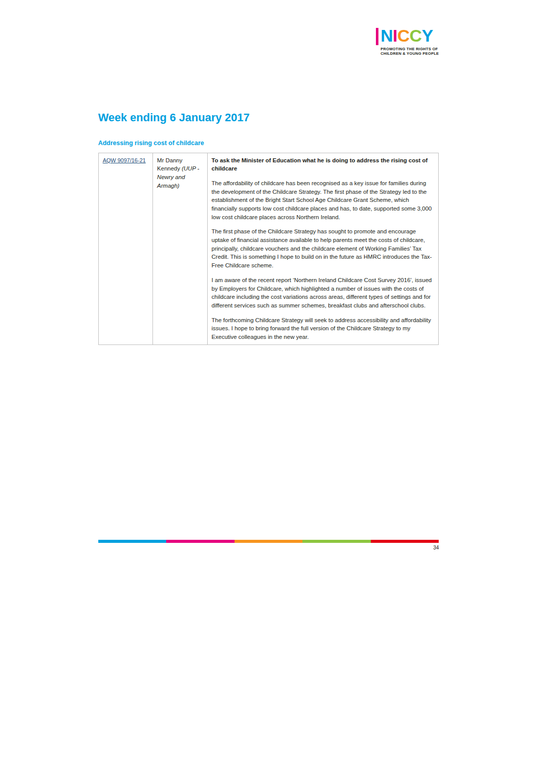NICCY
Promoting the rights of
children & young people
Week ending 6 January 2017
Addressing rising cost of childcare
| AQW 9097/16-21 | Mr Danny Kennedy (UUP - Newry and Armagh) | To ask the Minister of Education what he is doing to address the rising cost of childcare The affordability of childcare has been recognised as a key issue for families during the development of the Childcare Strategy. The first phase of the Strategy led to the establishment of the Bright Start School Age Childcare Grant Scheme, which financially supports low cost childcare places and has, to date, supported some 3,000 low cost childcare places across Northern Ireland. The first phase of the Childcare Strategy has sought to promote and encourage uptake of financial assistance available to help parents meet the costs of childcare, principally, childcare vouchers and the childcare element of Working Families’ Tax Credit. This is something I hope to build on in the future as HMRC introduces the Tax-Free Childcare scheme. I am aware of the recent report ‘Northern Ireland Childcare Cost Survey 2016’, issued by Employers for Childcare, which highlighted a number of issues with the costs of childcare including the cost variations across areas, different types of settings and for different services such as summer schemes, breakfast clubs and afterschool clubs. The forthcoming Childcare Strategy will seek to address accessibility and affordability issues. I hope to bring forward the full version of the Childcare Strategy to my Executive colleagues in the new year. |
34